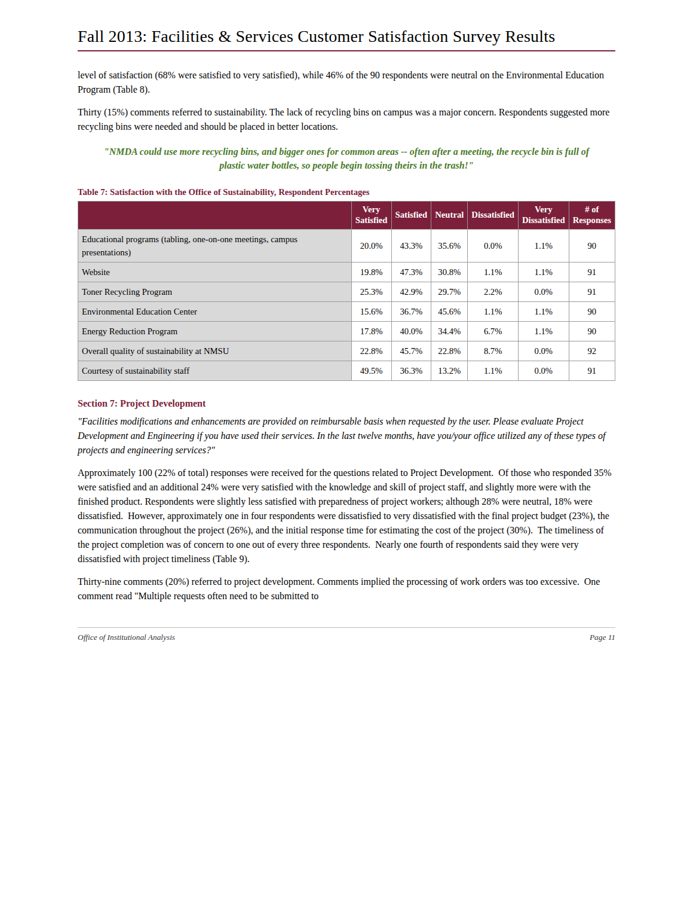Fall 2013: Facilities & Services Customer Satisfaction Survey Results
level of satisfaction (68% were satisfied to very satisfied), while 46% of the 90 respondents were neutral on the Environmental Education Program (Table 8).
Thirty (15%) comments referred to sustainability. The lack of recycling bins on campus was a major concern. Respondents suggested more recycling bins were needed and should be placed in better locations.
"NMDA could use more recycling bins, and bigger ones for common areas -- often after a meeting, the recycle bin is full of plastic water bottles, so people begin tossing theirs in the trash!"
Table 7: Satisfaction with the Office of Sustainability, Respondent Percentages
| | Very Satisfied | Satisfied | Neutral | Dissatisfied | Very Dissatisfied | # of Responses |
| --- | --- | --- | --- | --- | --- | --- |
| Educational programs (tabling, one-on-one meetings, campus presentations) | 20.0% | 43.3% | 35.6% | 0.0% | 1.1% | 90 |
| Website | 19.8% | 47.3% | 30.8% | 1.1% | 1.1% | 91 |
| Toner Recycling Program | 25.3% | 42.9% | 29.7% | 2.2% | 0.0% | 91 |
| Environmental Education Center | 15.6% | 36.7% | 45.6% | 1.1% | 1.1% | 90 |
| Energy Reduction Program | 17.8% | 40.0% | 34.4% | 6.7% | 1.1% | 90 |
| Overall quality of sustainability at NMSU | 22.8% | 45.7% | 22.8% | 8.7% | 0.0% | 92 |
| Courtesy of sustainability staff | 49.5% | 36.3% | 13.2% | 1.1% | 0.0% | 91 |
Section 7: Project Development
"Facilities modifications and enhancements are provided on reimbursable basis when requested by the user. Please evaluate Project Development and Engineering if you have used their services. In the last twelve months, have you/your office utilized any of these types of projects and engineering services?"
Approximately 100 (22% of total) responses were received for the questions related to Project Development. Of those who responded 35% were satisfied and an additional 24% were very satisfied with the knowledge and skill of project staff, and slightly more were with the finished product. Respondents were slightly less satisfied with preparedness of project workers; although 28% were neutral, 18% were dissatisfied. However, approximately one in four respondents were dissatisfied to very dissatisfied with the final project budget (23%), the communication throughout the project (26%), and the initial response time for estimating the cost of the project (30%). The timeliness of the project completion was of concern to one out of every three respondents. Nearly one fourth of respondents said they were very dissatisfied with project timeliness (Table 9).
Thirty-nine comments (20%) referred to project development. Comments implied the processing of work orders was too excessive. One comment read "Multiple requests often need to be submitted to
Office of Institutional Analysis Page 11